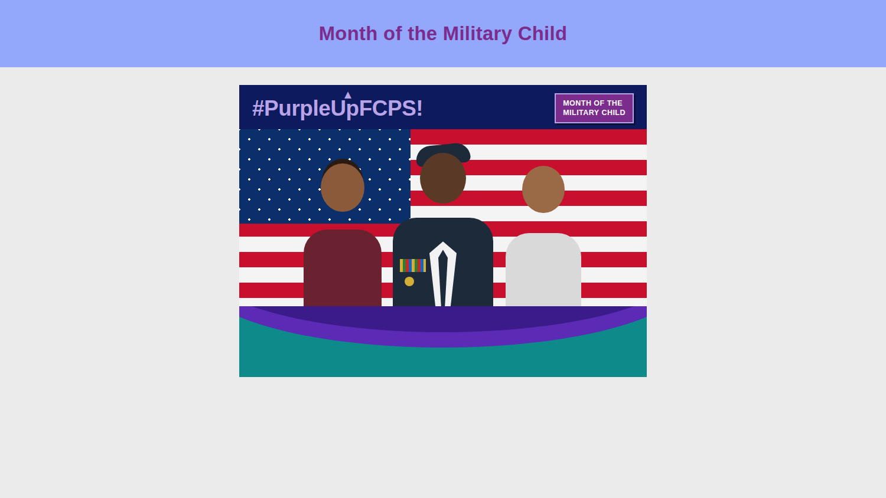Month of the Military Child
#PurpleUpFCPS!▲
MONTH OF THE
MILITARY CHILD